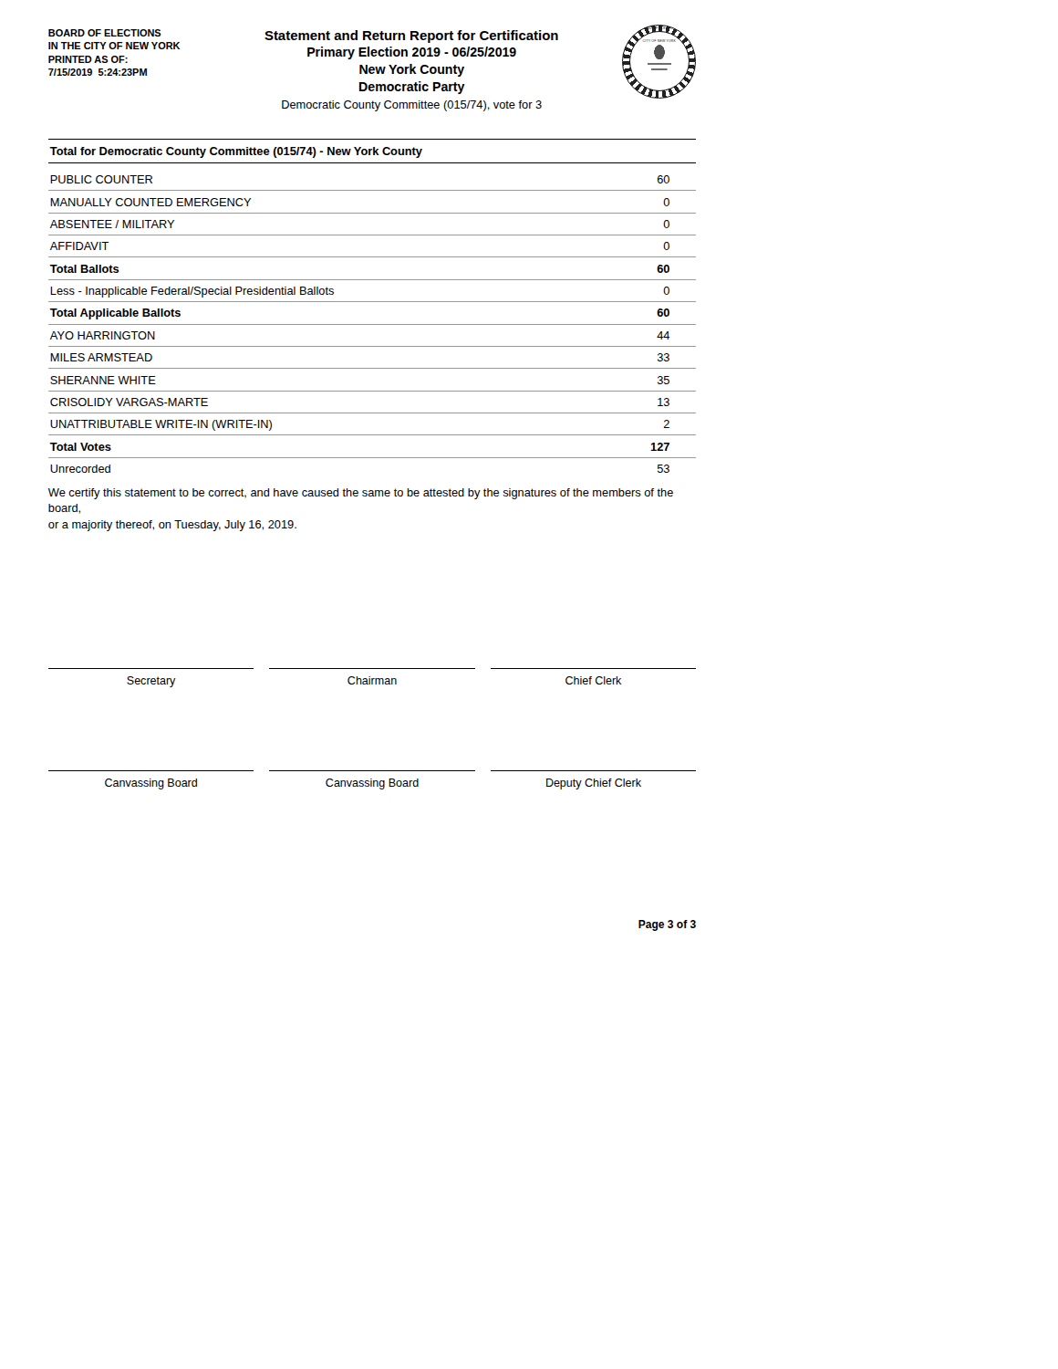BOARD OF ELECTIONS
IN THE CITY OF NEW YORK
PRINTED AS OF:
7/15/2019 5:24:23PM
Statement and Return Report for Certification
Primary Election 2019 - 06/25/2019
New York County
Democratic Party
Democratic County Committee (015/74), vote for 3
BOARD OF ELECTIONS
CITY OF NEW YORK
Total for Democratic County Committee (015/74) - New York County
| PUBLIC COUNTER | 60 |
| MANUALLY COUNTED EMERGENCY | 0 |
| ABSENTEE / MILITARY | 0 |
| AFFIDAVIT | 0 |
| Total Ballots | 60 |
| Less - Inapplicable Federal/Special Presidential Ballots | 0 |
| Total Applicable Ballots | 60 |
| AYO HARRINGTON | 44 |
| MILES ARMSTEAD | 33 |
| SHERANNE WHITE | 35 |
| CRISOLIDY VARGAS-MARTE | 13 |
| UNATTRIBUTABLE WRITE-IN (WRITE-IN) | 2 |
| Total Votes | 127 |
| Unrecorded | 53 |
We certify this statement to be correct, and have caused the same to be attested by the signatures of the members of the board,
or a majority thereof, on Tuesday, July 16, 2019.
Secretary
Chairman
Chief Clerk
Canvassing Board
Canvassing Board
Deputy Chief Clerk
Page 3 of 3